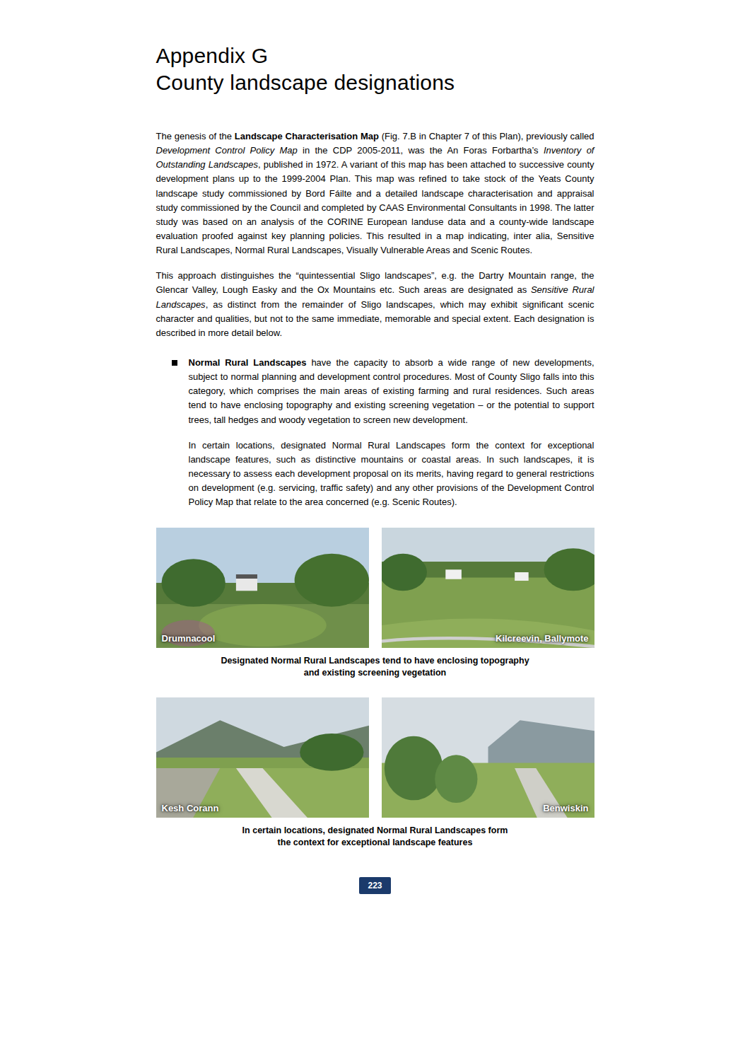Appendix GCounty landscape designations
The genesis of the Landscape Characterisation Map (Fig. 7.B in Chapter 7 of this Plan), previously called Development Control Policy Map in the CDP 2005-2011, was the An Foras Forbartha’s Inventory of Outstanding Landscapes, published in 1972. A variant of this map has been attached to successive county development plans up to the 1999-2004 Plan. This map was refined to take stock of the Yeats County landscape study commissioned by Bord Fáilte and a detailed landscape characterisation and appraisal study commissioned by the Council and completed by CAAS Environmental Consultants in 1998. The latter study was based on an analysis of the CORINE European landuse data and a county-wide landscape evaluation proofed against key planning policies. This resulted in a map indicating, inter alia, Sensitive Rural Landscapes, Normal Rural Landscapes, Visually Vulnerable Areas and Scenic Routes.
This approach distinguishes the “quintessential Sligo landscapes”, e.g. the Dartry Mountain range, the Glencar Valley, Lough Easky and the Ox Mountains etc. Such areas are designated as Sensitive Rural Landscapes, as distinct from the remainder of Sligo landscapes, which may exhibit significant scenic character and qualities, but not to the same immediate, memorable and special extent. Each designation is described in more detail below.
Normal Rural Landscapes have the capacity to absorb a wide range of new developments, subject to normal planning and development control procedures. Most of County Sligo falls into this category, which comprises the main areas of existing farming and rural residences. Such areas tend to have enclosing topography and existing screening vegetation – or the potential to support trees, tall hedges and woody vegetation to screen new development.
In certain locations, designated Normal Rural Landscapes form the context for exceptional landscape features, such as distinctive mountains or coastal areas. In such landscapes, it is necessary to assess each development proposal on its merits, having regard to general restrictions on development (e.g. servicing, traffic safety) and any other provisions of the Development Control Policy Map that relate to the area concerned (e.g. Scenic Routes).
Drumnacool
Kilcreevin, Ballymote
Designated Normal Rural Landscapes tend to have enclosing topography
and existing screening vegetation
Kesh Corann
Benwiskin
In certain locations, designated Normal Rural Landscapes form
the context for exceptional landscape features
223